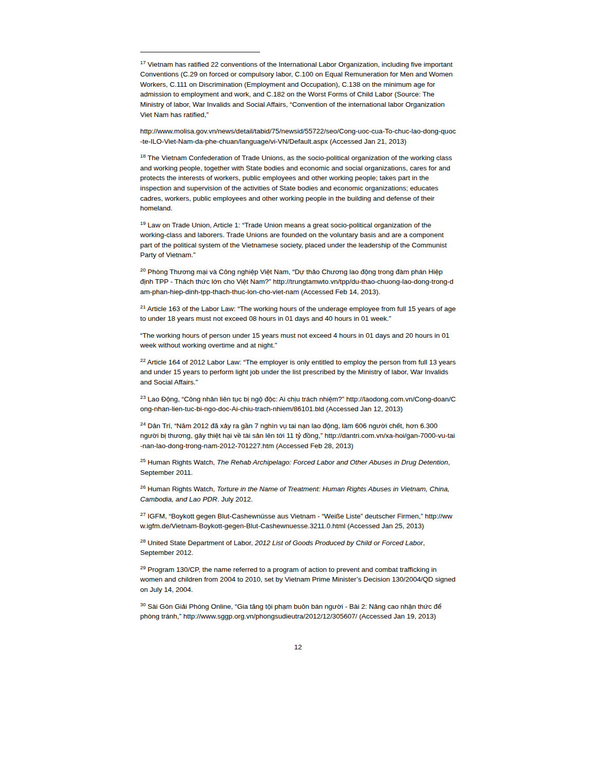17 Vietnam has ratified 22 conventions of the International Labor Organization, including five important Conventions (C.29 on forced or compulsory labor, C.100 on Equal Remuneration for Men and Women Workers, C.111 on Discrimination (Employment and Occupation), C.138 on the minimum age for admission to employment and work, and C.182 on the Worst Forms of Child Labor (Source: The Ministry of labor, War Invalids and Social Affairs, “Convention of the international labor Organization Viet Nam has ratified,”
http://www.molisa.gov.vn/news/detail/tabid/75/newsid/55722/seo/Cong-uoc-cua-To-chuc-lao-dong-quoc-te-ILO-Viet-Nam-da-phe-chuan/language/vi-VN/Default.aspx (Accessed Jan 21, 2013)
18 The Vietnam Confederation of Trade Unions, as the socio-political organization of the working class and working people, together with State bodies and economic and social organizations, cares for and protects the interests of workers, public employees and other working people; takes part in the inspection and supervision of the activities of State bodies and economic organizations; educates cadres, workers, public employees and other working people in the building and defense of their homeland.
19 Law on Trade Union, Article 1: “Trade Union means a great socio-political organization of the working-class and laborers. Trade Unions are founded on the voluntary basis and are a component part of the political system of the Vietnamese society, placed under the leadership of the Communist Party of Vietnam.”
20 Phòng Thương mại và Công nghiệp Việt Nam, “Dự thảo Chương lao động trong đàm phán Hiệp định TPP - Thách thức lớn cho Việt Nam?” http://trungtamwto.vn/tpp/du-thao-chuong-lao-dong-trong-dam-phan-hiep-dinh-tpp-thach-thuc-lon-cho-viet-nam (Accessed Feb 14, 2013).
21 Article 163 of the Labor Law: “The working hours of the underage employee from full 15 years of age to under 18 years must not exceed 08 hours in 01 days and 40 hours in 01 week.”
“The working hours of person under 15 years must not exceed 4 hours in 01 days and 20 hours in 01 week without working overtime and at night.”
22 Article 164 of 2012 Labor Law: “The employer is only entitled to employ the person from full 13 years and under 15 years to perform light job under the list prescribed by the Ministry of labor, War Invalids and Social Affairs.”
23 Lao Động, “Công nhân liên tục bị ngộ độc: Ai chịu trách nhiệm?” http://laodong.com.vn/Cong-doan/Cong-nhan-lien-tuc-bi-ngo-doc-Ai-chiu-trach-nhiem/86101.bld (Accessed Jan 12, 2013)
24 Dân Trí, “Năm 2012 đã xảy ra gần 7 nghìn vụ tai nạn lao động, làm 606 người chết, hơn 6.300 người bị thương, gây thiệt hại về tài sản lên tới 11 tỷ đồng,” http://dantri.com.vn/xa-hoi/gan-7000-vu-tai-nan-lao-dong-trong-nam-2012-701227.htm (Accessed Feb 28, 2013)
25 Human Rights Watch, The Rehab Archipelago: Forced Labor and Other Abuses in Drug Detention, September 2011.
26 Human Rights Watch, Torture in the Name of Treatment: Human Rights Abuses in Vietnam, China, Cambodia, and Lao PDR. July 2012.
27 IGFM, “Boykott gegen Blut-Cashewnüsse aus Vietnam - “Weiße Liste” deutscher Firmen,” http://www.igfm.de/Vietnam-Boykott-gegen-Blut-Cashewnuesse.3211.0.html (Accessed Jan 25, 2013)
28 United State Department of Labor, 2012 List of Goods Produced by Child or Forced Labor, September 2012.
29 Program 130/CP, the name referred to a program of action to prevent and combat trafficking in women and children from 2004 to 2010, set by Vietnam Prime Minister’s Decision 130/2004/QD signed on July 14, 2004.
30 Sài Gòn Giải Phóng Online, “Gia tăng tội phạm buôn bán người - Bài 2: Nâng cao nhận thức để phòng tránh,” http://www.sggp.org.vn/phongsudieutra/2012/12/305607/ (Accessed Jan 19, 2013)
12